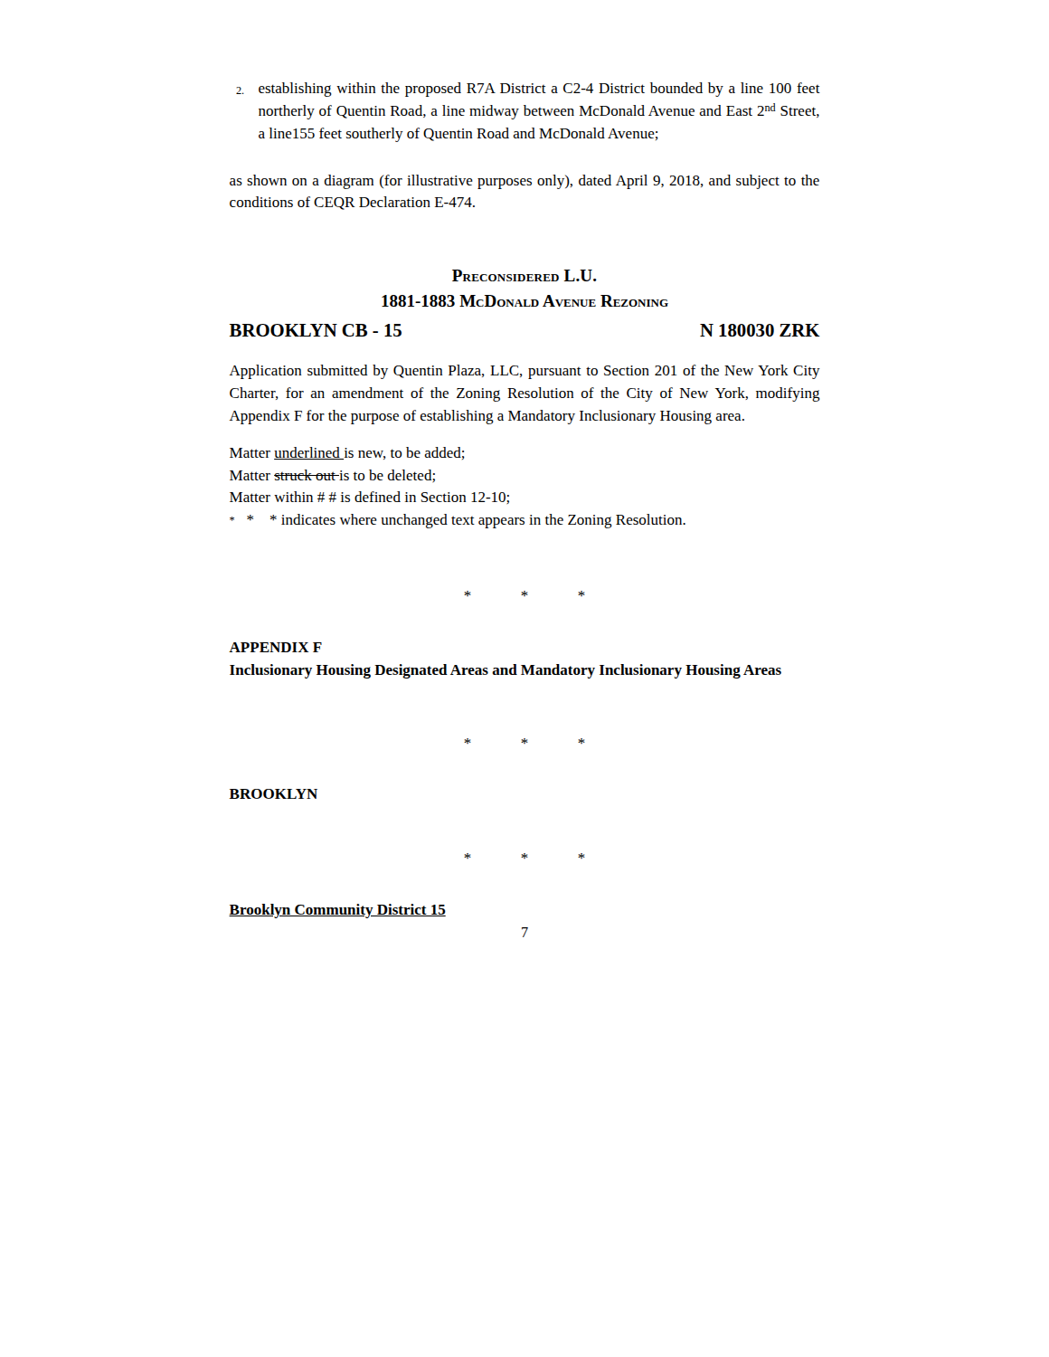2.
establishing within the proposed R7A District a C2-4 District bounded by a line 100 feet northerly of Quentin Road, a line midway between McDonald Avenue and East 2nd Street, a line155 feet southerly of Quentin Road and McDonald Avenue;
as shown on a diagram (for illustrative purposes only), dated April 9, 2018, and subject to the conditions of CEQR Declaration E-474.
Preconsidered L.U.
1881-1883 McDonald Avenue Rezoning
BROOKLYN CB - 15 N 180030 ZRK
Application submitted by Quentin Plaza, LLC, pursuant to Section 201 of the New York City Charter, for an amendment of the Zoning Resolution of the City of New York, modifying Appendix F for the purpose of establishing a Mandatory Inclusionary Housing area.
Matter underlined is new, to be added;
Matter struck out is to be deleted;
Matter within # # is defined in Section 12-10;
* * * indicates where unchanged text appears in the Zoning Resolution.
* * *
APPENDIX FInclusionary Housing Designated Areas and Mandatory Inclusionary Housing Areas
* * *
BROOKLYN
* * *
Brooklyn Community District 15
7